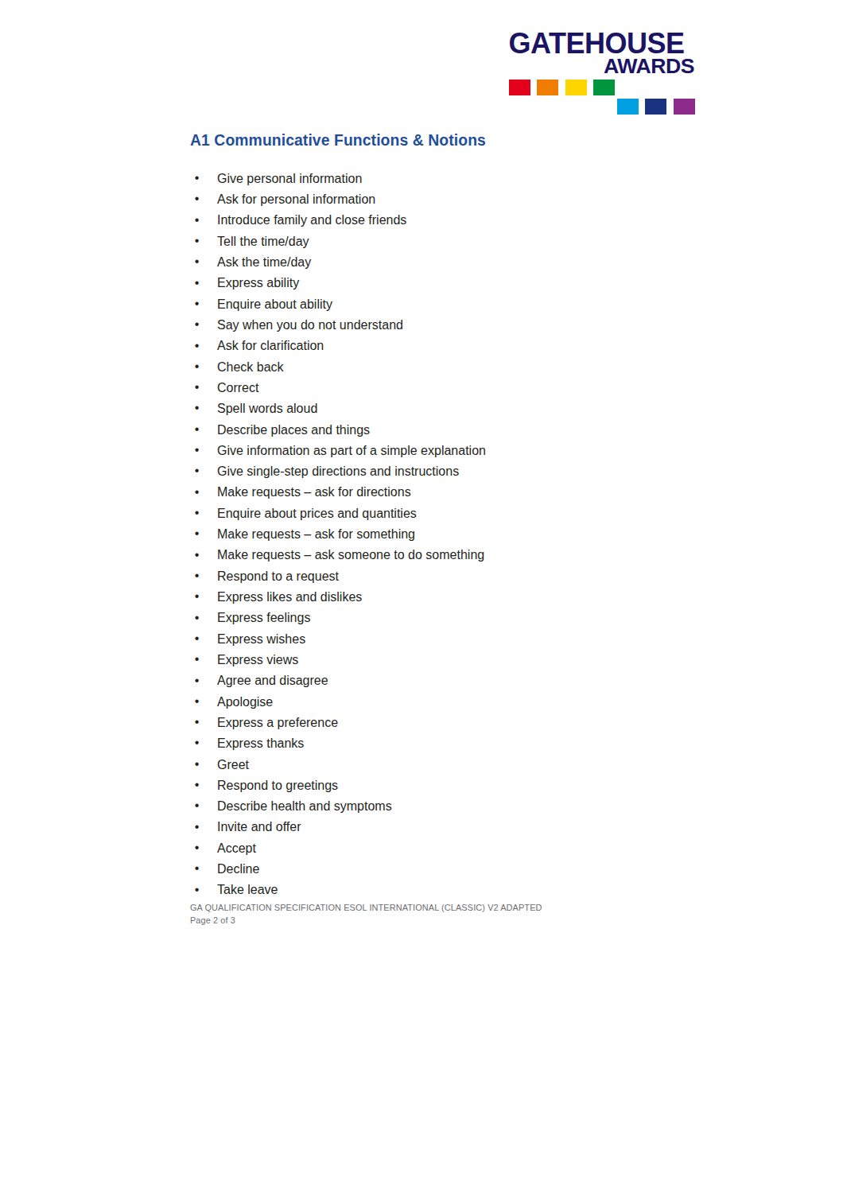GATEHOUSE
AWARDS
A1 Communicative Functions & Notions
Give personal information
Ask for personal information
Introduce family and close friends
Tell the time/day
Ask the time/day
Express ability
Enquire about ability
Say when you do not understand
Ask for clarification
Check back
Correct
Spell words aloud
Describe places and things
Give information as part of a simple explanation
Give single-step directions and instructions
Make requests – ask for directions
Enquire about prices and quantities
Make requests – ask for something
Make requests – ask someone to do something
Respond to a request
Express likes and dislikes
Express feelings
Express wishes
Express views
Agree and disagree
Apologise
Express a preference
Express thanks
Greet
Respond to greetings
Describe health and symptoms
Invite and offer
Accept
Decline
Take leave
GA QUALIFICATION SPECIFICATION ESOL INTERNATIONAL (CLASSIC) V2 ADAPTED
Page 2 of 3